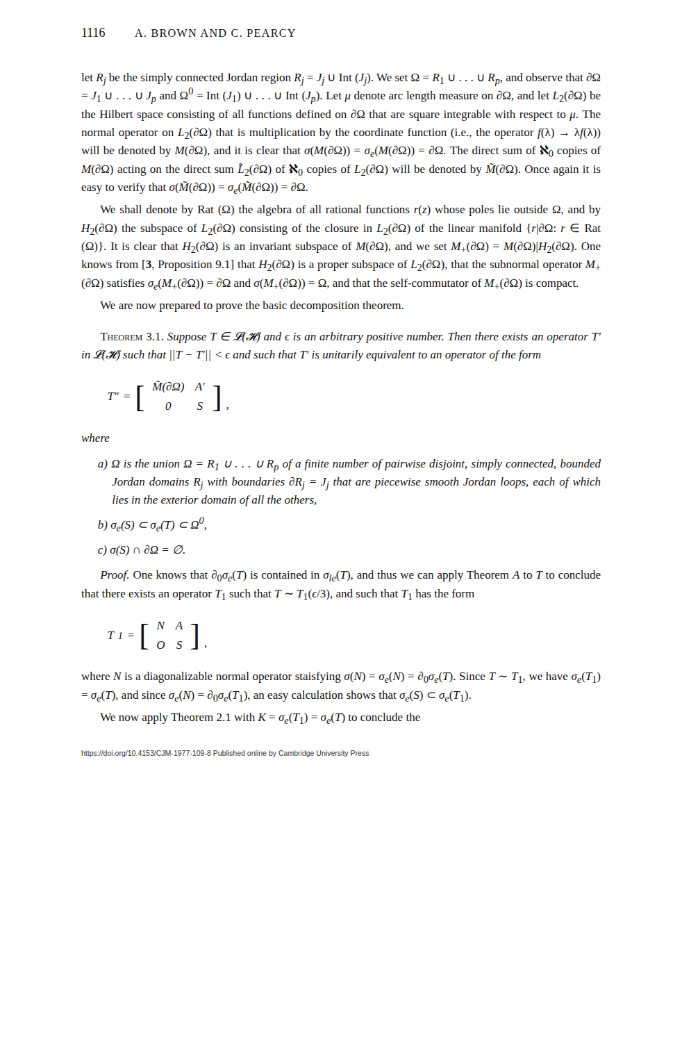1116 A. BROWN AND C. PEARCY
let Rj be the simply connected Jordan region Rj = Jj ∪ Int (Jj). We set Ω = R1 ∪ . . . ∪ Rp, and observe that ∂Ω = J1 ∪ . . . ∪ Jp and Ω0 = Int (J1) ∪ . . . ∪ Int (Jp). Let μ denote arc length measure on ∂Ω, and let L2(∂Ω) be the Hilbert space consisting of all functions defined on ∂Ω that are square integrable with respect to μ. The normal operator on L2(∂Ω) that is multiplica­tion by the coordinate function (i.e., the operator f(λ) → λf(λ)) will be denoted by M(∂Ω), and it is clear that σ(M(∂Ω)) = σe(M(∂Ω)) = ∂Ω. The direct sum of ℵ0 copies of M(∂Ω) acting on the direct sum L̃2(∂Ω) of ℵ0 copies of L2(∂Ω) will be denoted by M̃(∂Ω). Once again it is easy to verify that σ(M̃(∂Ω)) = σe(M̃(∂Ω)) = ∂Ω.
We shall denote by Rat (Ω) the algebra of all rational functions r(z) whose poles lie outside Ω, and by H2(∂Ω) the subspace of L2(∂Ω) consisting of the closure in L2(∂Ω) of the linear manifold {r|∂Ω: r ∈ Rat (Ω)}. It is clear that H2(∂Ω) is an invariant subspace of M(∂Ω), and we set M+(∂Ω) = M(∂Ω)|H2(∂Ω). One knows from [3, Proposition 9.1] that H2(∂Ω) is a proper subspace of L2(∂Ω), that the subnormal operator M+(∂Ω) satisfies σe(M+(∂Ω)) = ∂Ω and σ(M+(∂Ω)) = Ω, and that the self-commutator of M+(∂Ω) is compact.
We are now prepared to prove the basic decomposition theorem.
Theorem 3.1. Suppose T ∈ 𝓛(𝓗) and ϵ is an arbitrary positive number. Then there exists an operator T′ in 𝓛(𝓗) such that ||T − T′|| < ϵ and such that T′ is unitarily equivalent to an operator of the form
T″ = [
| M̃ (∂Ω) | A′ |
| 0 | S |
] ,
where
a) Ω is the union Ω = R1 ∪ . . . ∪ Rp of a finite number of pairwise disjoint, simply connected, bounded Jordan domains Rj with boundaries ∂Rj = Jj that are piecewise smooth Jordan loops, each of which lies in the exterior domain of all the others,
b) σe(S) ⊂ σe(T) ⊂ Ω0,
c) σ(S) ∩ ∂Ω = ∅.
Proof. One knows that ∂0σe(T) is contained in σle(T), and thus we can apply Theorem A to T to conclude that there exists an operator T1 such that T ∼ T1(ϵ/3), and such that T1 has the form
T1 = [
| N | A |
| O | S |
] ,
where N is a diagonalizable normal operator staisfying σ(N) = σe(N) = ∂0σe(T). Since T ∼ T1, we have σe(T1) = σe(T), and since σe(N) = ∂0σe(T1), an easy calculation shows that σe(S) ⊂ σe(T1).
We now apply Theorem 2.1 with K = σe(T1) = σe(T) to conclude the
https://doi.org/10.4153/CJM-1977-109-8 Published online by Cambridge University Press